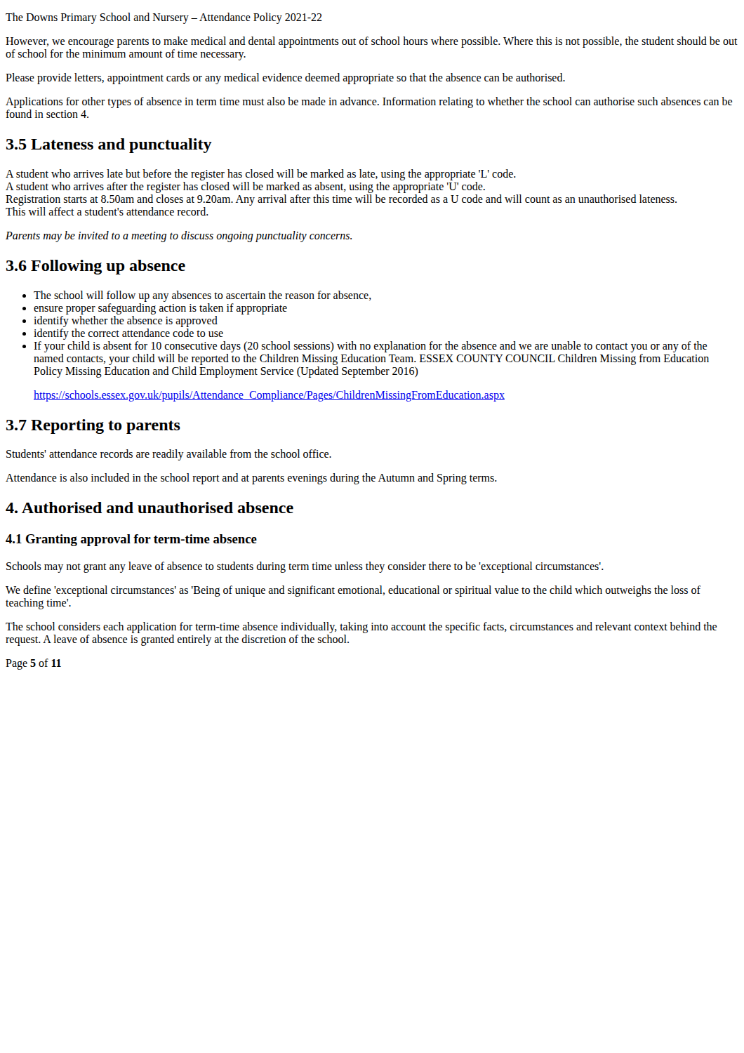The Downs Primary School and Nursery – Attendance Policy 2021-22
However, we encourage parents to make medical and dental appointments out of school hours where possible. Where this is not possible, the student should be out of school for the minimum amount of time necessary.
Please provide letters, appointment cards or any medical evidence deemed appropriate so that the absence can be authorised.
Applications for other types of absence in term time must also be made in advance. Information relating to whether the school can authorise such absences can be found in section 4.
3.5 Lateness and punctuality
A student who arrives late but before the register has closed will be marked as late, using the appropriate 'L' code.
A student who arrives after the register has closed will be marked as absent, using the appropriate 'U' code.
Registration starts at 8.50am and closes at 9.20am. Any arrival after this time will be recorded as a U code and will count as an unauthorised lateness.
This will affect a student's attendance record.
Parents may be invited to a meeting to discuss ongoing punctuality concerns.
3.6 Following up absence
The school will follow up any absences to ascertain the reason for absence,
ensure proper safeguarding action is taken if appropriate
identify whether the absence is approved
identify the correct attendance code to use
If your child is absent for 10 consecutive days (20 school sessions) with no explanation for the absence and we are unable to contact you or any of the named contacts, your child will be reported to the Children Missing Education Team. ESSEX COUNTY COUNCIL Children Missing from Education Policy Missing Education and Child Employment Service (Updated September 2016)
https://schools.essex.gov.uk/pupils/Attendance_Compliance/Pages/ChildrenMissingFromEducation.aspx
3.7 Reporting to parents
Students' attendance records are readily available from the school office.
Attendance is also included in the school report and at parents evenings during the Autumn and Spring terms.
4. Authorised and unauthorised absence
4.1 Granting approval for term-time absence
Schools may not grant any leave of absence to students during term time unless they consider there to be 'exceptional circumstances'.
We define 'exceptional circumstances' as 'Being of unique and significant emotional, educational or spiritual value to the child which outweighs the loss of teaching time'.
The school considers each application for term-time absence individually, taking into account the specific facts, circumstances and relevant context behind the request. A leave of absence is granted entirely at the discretion of the school.
Page 5 of 11